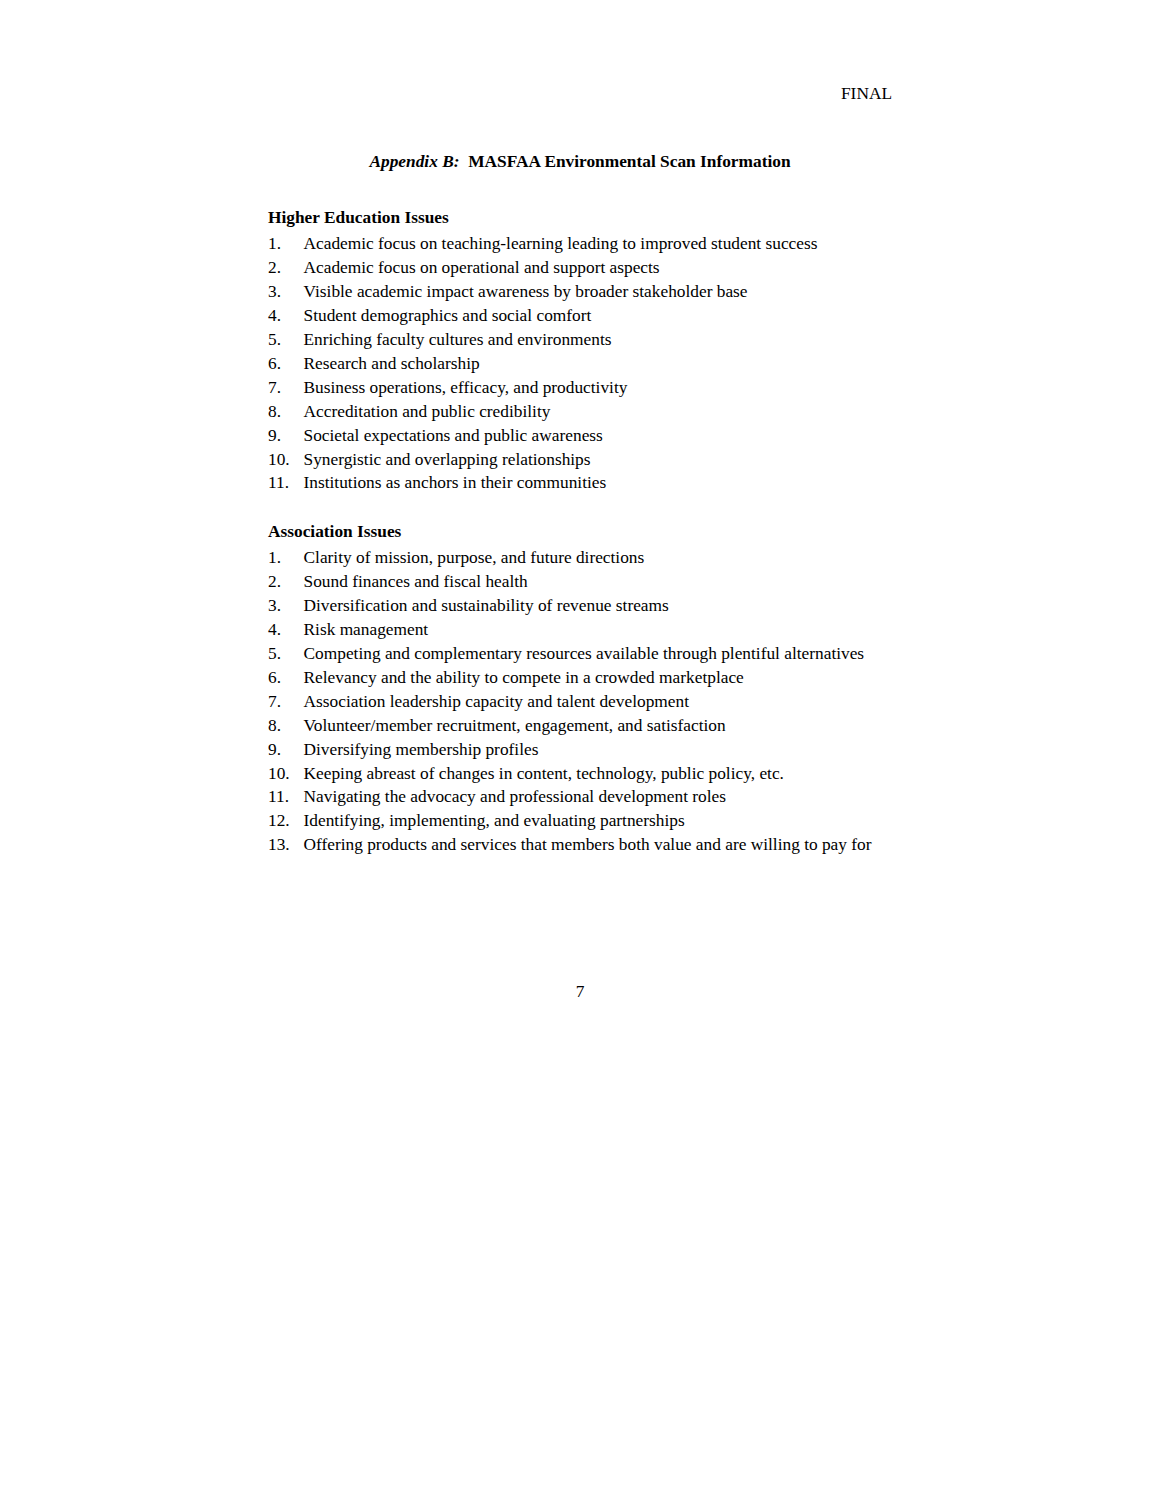FINAL
Appendix B: MASFAA Environmental Scan Information
Higher Education Issues
1. Academic focus on teaching-learning leading to improved student success
2. Academic focus on operational and support aspects
3. Visible academic impact awareness by broader stakeholder base
4. Student demographics and social comfort
5. Enriching faculty cultures and environments
6. Research and scholarship
7. Business operations, efficacy, and productivity
8. Accreditation and public credibility
9. Societal expectations and public awareness
10. Synergistic and overlapping relationships
11. Institutions as anchors in their communities
Association Issues
1. Clarity of mission, purpose, and future directions
2. Sound finances and fiscal health
3. Diversification and sustainability of revenue streams
4. Risk management
5. Competing and complementary resources available through plentiful alternatives
6. Relevancy and the ability to compete in a crowded marketplace
7. Association leadership capacity and talent development
8. Volunteer/member recruitment, engagement, and satisfaction
9. Diversifying membership profiles
10. Keeping abreast of changes in content, technology, public policy, etc.
11. Navigating the advocacy and professional development roles
12. Identifying, implementing, and evaluating partnerships
13. Offering products and services that members both value and are willing to pay for
7